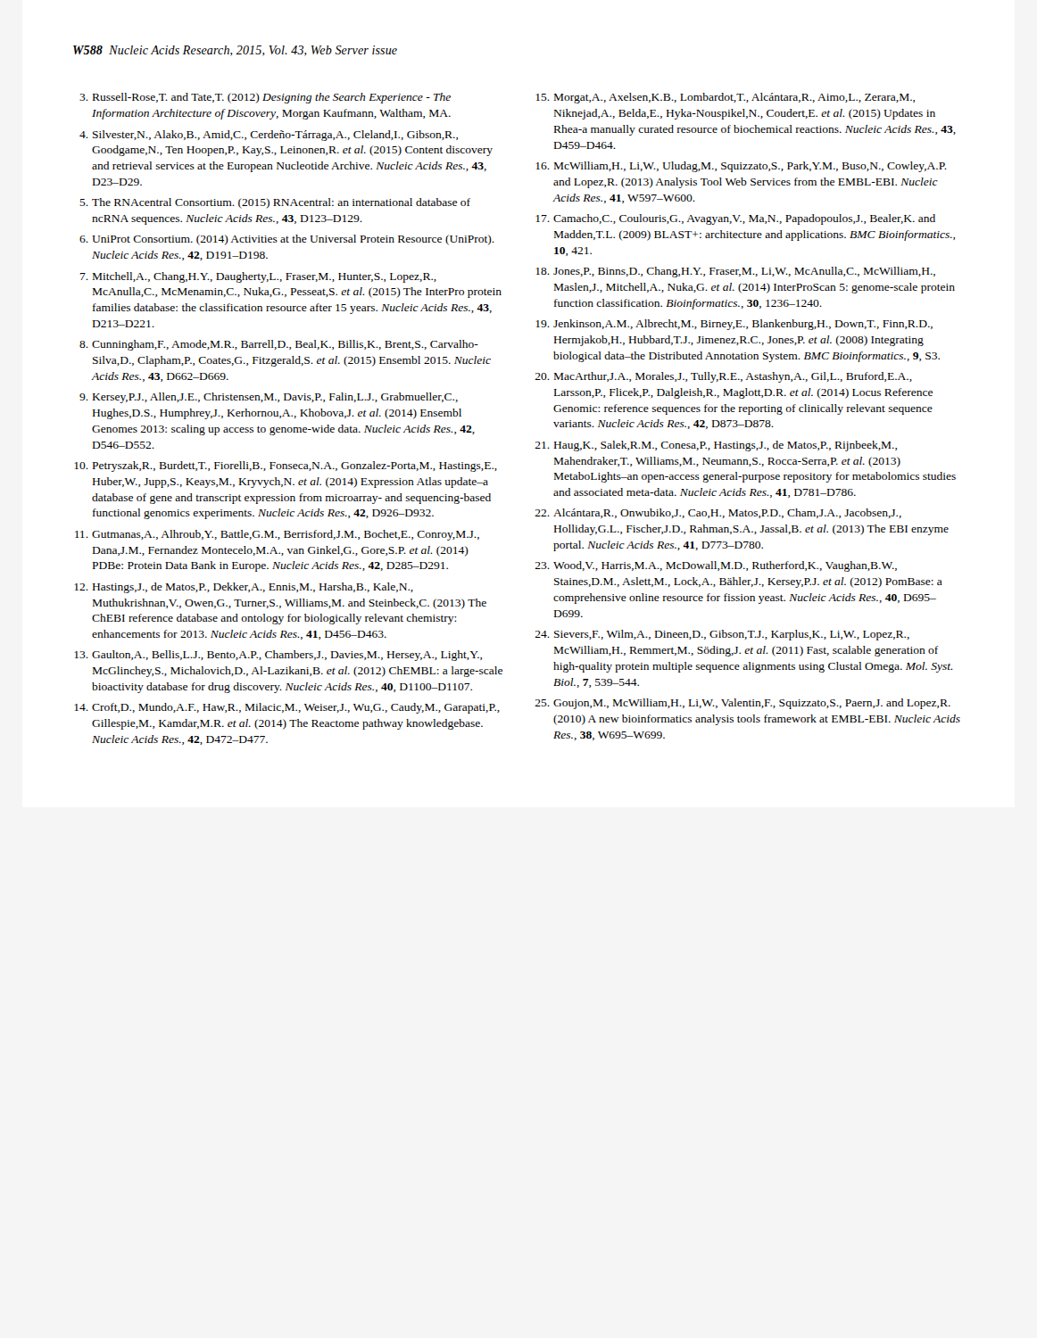W588 Nucleic Acids Research, 2015, Vol. 43, Web Server issue
Russell-Rose,T. and Tate,T. (2012) Designing the Search Experience - The Information Architecture of Discovery, Morgan Kaufmann, Waltham, MA.
Silvester,N., Alako,B., Amid,C., Cerdeño-Tárraga,A., Cleland,I., Gibson,R., Goodgame,N., Ten Hoopen,P., Kay,S., Leinonen,R. et al. (2015) Content discovery and retrieval services at the European Nucleotide Archive. Nucleic Acids Res., 43, D23–D29.
The RNAcentral Consortium. (2015) RNAcentral: an international database of ncRNA sequences. Nucleic Acids Res., 43, D123–D129.
UniProt Consortium. (2014) Activities at the Universal Protein Resource (UniProt). Nucleic Acids Res., 42, D191–D198.
Mitchell,A., Chang,H.Y., Daugherty,L., Fraser,M., Hunter,S., Lopez,R., McAnulla,C., McMenamin,C., Nuka,G., Pesseat,S. et al. (2015) The InterPro protein families database: the classification resource after 15 years. Nucleic Acids Res., 43, D213–D221.
Cunningham,F., Amode,M.R., Barrell,D., Beal,K., Billis,K., Brent,S., Carvalho-Silva,D., Clapham,P., Coates,G., Fitzgerald,S. et al. (2015) Ensembl 2015. Nucleic Acids Res., 43, D662–D669.
Kersey,P.J., Allen,J.E., Christensen,M., Davis,P., Falin,L.J., Grabmueller,C., Hughes,D.S., Humphrey,J., Kerhornou,A., Khobova,J. et al. (2014) Ensembl Genomes 2013: scaling up access to genome-wide data. Nucleic Acids Res., 42, D546–D552.
Petryszak,R., Burdett,T., Fiorelli,B., Fonseca,N.A., Gonzalez-Porta,M., Hastings,E., Huber,W., Jupp,S., Keays,M., Kryvych,N. et al. (2014) Expression Atlas update–a database of gene and transcript expression from microarray- and sequencing-based functional genomics experiments. Nucleic Acids Res., 42, D926–D932.
Gutmanas,A., Alhroub,Y., Battle,G.M., Berrisford,J.M., Bochet,E., Conroy,M.J., Dana,J.M., Fernandez Montecelo,M.A., van Ginkel,G., Gore,S.P. et al. (2014) PDBe: Protein Data Bank in Europe. Nucleic Acids Res., 42, D285–D291.
Hastings,J., de Matos,P., Dekker,A., Ennis,M., Harsha,B., Kale,N., Muthukrishnan,V., Owen,G., Turner,S., Williams,M. and Steinbeck,C. (2013) The ChEBI reference database and ontology for biologically relevant chemistry: enhancements for 2013. Nucleic Acids Res., 41, D456–D463.
Gaulton,A., Bellis,L.J., Bento,A.P., Chambers,J., Davies,M., Hersey,A., Light,Y., McGlinchey,S., Michalovich,D., Al-Lazikani,B. et al. (2012) ChEMBL: a large-scale bioactivity database for drug discovery. Nucleic Acids Res., 40, D1100–D1107.
Croft,D., Mundo,A.F., Haw,R., Milacic,M., Weiser,J., Wu,G., Caudy,M., Garapati,P., Gillespie,M., Kamdar,M.R. et al. (2014) The Reactome pathway knowledgebase. Nucleic Acids Res., 42, D472–D477.
Morgat,A., Axelsen,K.B., Lombardot,T., Alcántara,R., Aimo,L., Zerara,M., Niknejad,A., Belda,E., Hyka-Nouspikel,N., Coudert,E. et al. (2015) Updates in Rhea-a manually curated resource of biochemical reactions. Nucleic Acids Res., 43, D459–D464.
McWilliam,H., Li,W., Uludag,M., Squizzato,S., Park,Y.M., Buso,N., Cowley,A.P. and Lopez,R. (2013) Analysis Tool Web Services from the EMBL-EBI. Nucleic Acids Res., 41, W597–W600.
Camacho,C., Coulouris,G., Avagyan,V., Ma,N., Papadopoulos,J., Bealer,K. and Madden,T.L. (2009) BLAST+: architecture and applications. BMC Bioinformatics., 10, 421.
Jones,P., Binns,D., Chang,H.Y., Fraser,M., Li,W., McAnulla,C., McWilliam,H., Maslen,J., Mitchell,A., Nuka,G. et al. (2014) InterProScan 5: genome-scale protein function classification. Bioinformatics., 30, 1236–1240.
Jenkinson,A.M., Albrecht,M., Birney,E., Blankenburg,H., Down,T., Finn,R.D., Hermjakob,H., Hubbard,T.J., Jimenez,R.C., Jones,P. et al. (2008) Integrating biological data–the Distributed Annotation System. BMC Bioinformatics., 9, S3.
MacArthur,J.A., Morales,J., Tully,R.E., Astashyn,A., Gil,L., Bruford,E.A., Larsson,P., Flicek,P., Dalgleish,R., Maglott,D.R. et al. (2014) Locus Reference Genomic: reference sequences for the reporting of clinically relevant sequence variants. Nucleic Acids Res., 42, D873–D878.
Haug,K., Salek,R.M., Conesa,P., Hastings,J., de Matos,P., Rijnbeek,M., Mahendraker,T., Williams,M., Neumann,S., Rocca-Serra,P. et al. (2013) MetaboLights–an open-access general-purpose repository for metabolomics studies and associated meta-data. Nucleic Acids Res., 41, D781–D786.
Alcántara,R., Onwubiko,J., Cao,H., Matos,P.D., Cham,J.A., Jacobsen,J., Holliday,G.L., Fischer,J.D., Rahman,S.A., Jassal,B. et al. (2013) The EBI enzyme portal. Nucleic Acids Res., 41, D773–D780.
Wood,V., Harris,M.A., McDowall,M.D., Rutherford,K., Vaughan,B.W., Staines,D.M., Aslett,M., Lock,A., Bähler,J., Kersey,P.J. et al. (2012) PomBase: a comprehensive online resource for fission yeast. Nucleic Acids Res., 40, D695–D699.
Sievers,F., Wilm,A., Dineen,D., Gibson,T.J., Karplus,K., Li,W., Lopez,R., McWilliam,H., Remmert,M., Söding,J. et al. (2011) Fast, scalable generation of high-quality protein multiple sequence alignments using Clustal Omega. Mol. Syst. Biol., 7, 539–544.
Goujon,M., McWilliam,H., Li,W., Valentin,F., Squizzato,S., Paern,J. and Lopez,R. (2010) A new bioinformatics analysis tools framework at EMBL-EBI. Nucleic Acids Res., 38, W695–W699.